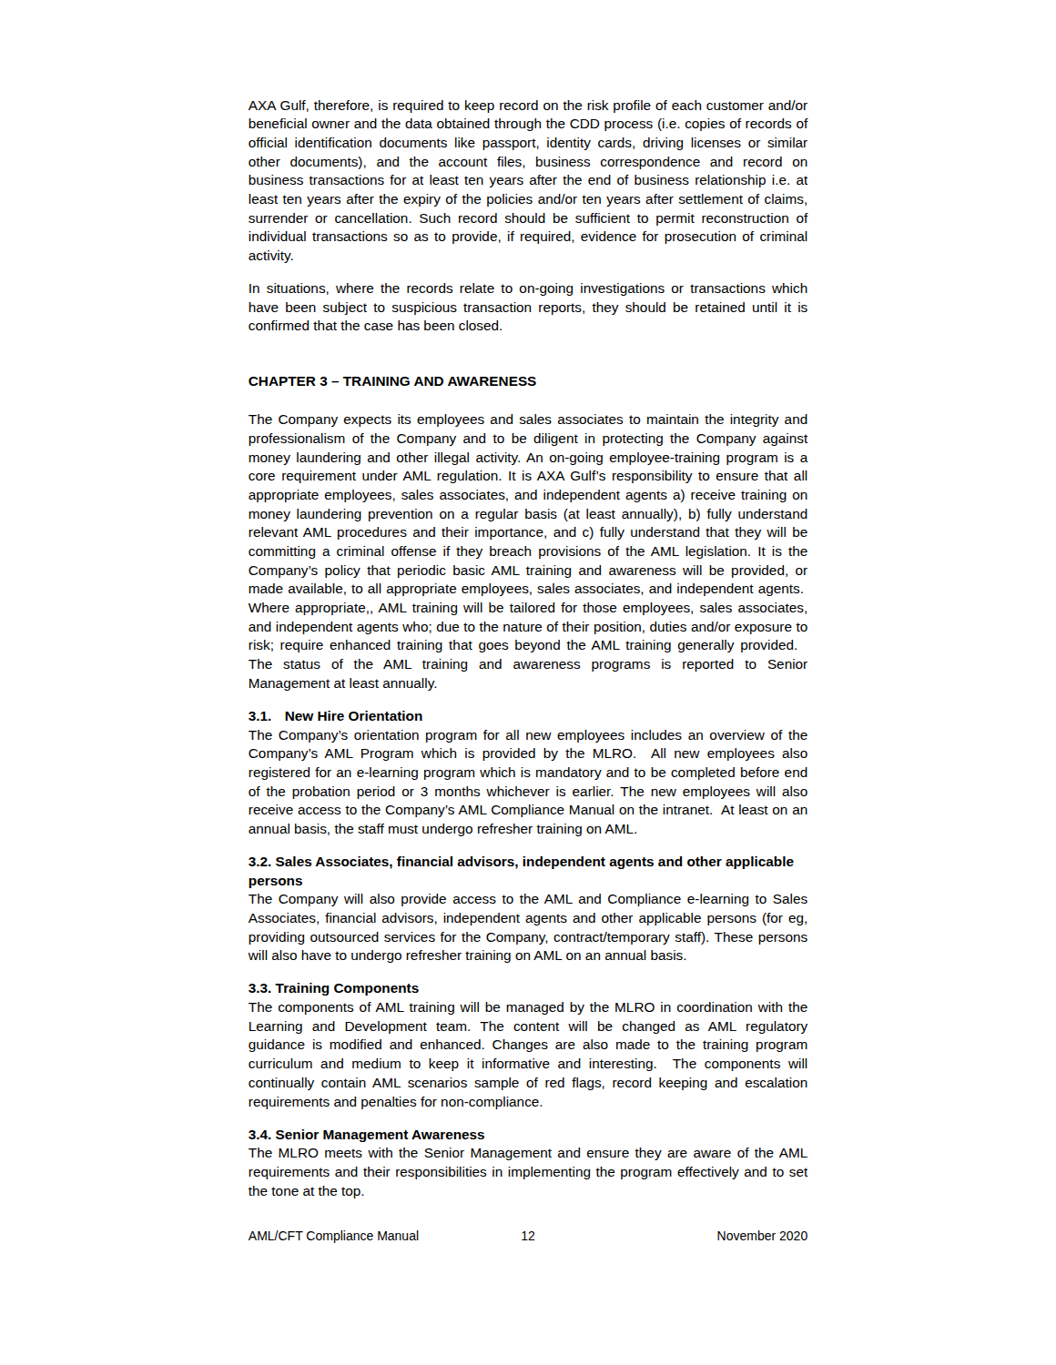AXA Gulf, therefore, is required to keep record on the risk profile of each customer and/or beneficial owner and the data obtained through the CDD process (i.e. copies of records of official identification documents like passport, identity cards, driving licenses or similar other documents), and the account files, business correspondence and record on business transactions for at least ten years after the end of business relationship i.e. at least ten years after the expiry of the policies and/or ten years after settlement of claims, surrender or cancellation. Such record should be sufficient to permit reconstruction of individual transactions so as to provide, if required, evidence for prosecution of criminal activity.
In situations, where the records relate to on-going investigations or transactions which have been subject to suspicious transaction reports, they should be retained until it is confirmed that the case has been closed.
CHAPTER 3 – TRAINING AND AWARENESS
The Company expects its employees and sales associates to maintain the integrity and professionalism of the Company and to be diligent in protecting the Company against money laundering and other illegal activity. An on-going employee-training program is a core requirement under AML regulation. It is AXA Gulf’s responsibility to ensure that all appropriate employees, sales associates, and independent agents a) receive training on money laundering prevention on a regular basis (at least annually), b) fully understand relevant AML procedures and their importance, and c) fully understand that they will be committing a criminal offense if they breach provisions of the AML legislation. It is the Company’s policy that periodic basic AML training and awareness will be provided, or made available, to all appropriate employees, sales associates, and independent agents. Where appropriate,, AML training will be tailored for those employees, sales associates, and independent agents who; due to the nature of their position, duties and/or exposure to risk; require enhanced training that goes beyond the AML training generally provided. The status of the AML training and awareness programs is reported to Senior Management at least annually.
3.1. New Hire Orientation
The Company’s orientation program for all new employees includes an overview of the Company’s AML Program which is provided by the MLRO. All new employees also registered for an e-learning program which is mandatory and to be completed before end of the probation period or 3 months whichever is earlier. The new employees will also receive access to the Company’s AML Compliance Manual on the intranet. At least on an annual basis, the staff must undergo refresher training on AML.
3.2. Sales Associates, financial advisors, independent agents and other applicable persons
The Company will also provide access to the AML and Compliance e-learning to Sales Associates, financial advisors, independent agents and other applicable persons (for eg, providing outsourced services for the Company, contract/temporary staff). These persons will also have to undergo refresher training on AML on an annual basis.
3.3. Training Components
The components of AML training will be managed by the MLRO in coordination with the Learning and Development team. The content will be changed as AML regulatory guidance is modified and enhanced. Changes are also made to the training program curriculum and medium to keep it informative and interesting. The components will continually contain AML scenarios sample of red flags, record keeping and escalation requirements and penalties for non-compliance.
3.4. Senior Management Awareness
The MLRO meets with the Senior Management and ensure they are aware of the AML requirements and their responsibilities in implementing the program effectively and to set the tone at the top.
AML/CFT Compliance Manual 12 November 2020